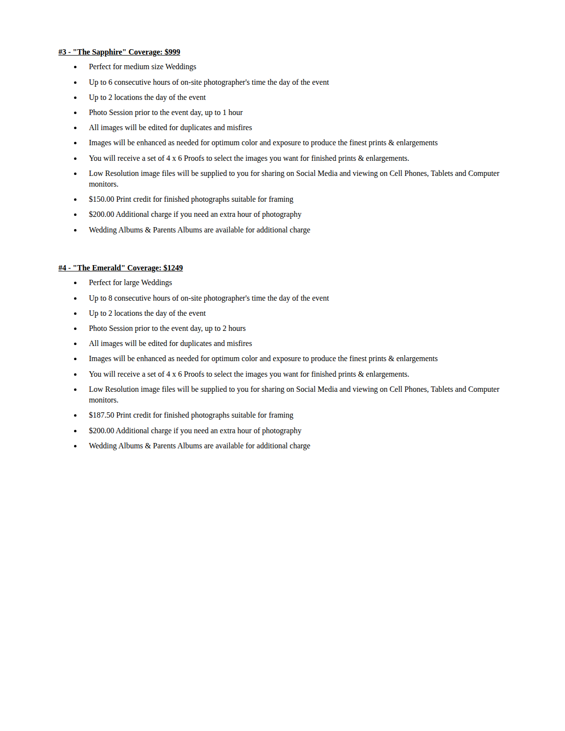#3 - "The Sapphire" Coverage: $999
Perfect for medium size Weddings
Up to 6 consecutive hours of on-site photographer's time the day of the event
Up to 2 locations the day of the event
Photo Session prior to the event day, up to 1 hour
All images will be edited for duplicates and misfires
Images will be enhanced as needed for optimum color and exposure to produce the finest prints & enlargements
You will receive a set of 4 x 6 Proofs to select the images you want for finished prints & enlargements.
Low Resolution image files will be supplied to you for sharing on Social Media and viewing on Cell Phones, Tablets and Computer monitors.
$150.00 Print credit for finished photographs suitable for framing
$200.00 Additional charge if you need an extra hour of photography
Wedding Albums & Parents Albums are available for additional charge
#4 - "The Emerald" Coverage: $1249
Perfect for large Weddings
Up to 8 consecutive hours of on-site photographer's time the day of the event
Up to 2 locations the day of the event
Photo Session prior to the event day, up to 2 hours
All images will be edited for duplicates and misfires
Images will be enhanced as needed for optimum color and exposure to produce the finest prints & enlargements
You will receive a set of 4 x 6 Proofs to select the images you want for finished prints & enlargements.
Low Resolution image files will be supplied to you for sharing on Social Media and viewing on Cell Phones, Tablets and Computer monitors.
$187.50 Print credit for finished photographs suitable for framing
$200.00 Additional charge if you need an extra hour of photography
Wedding Albums & Parents Albums are available for additional charge